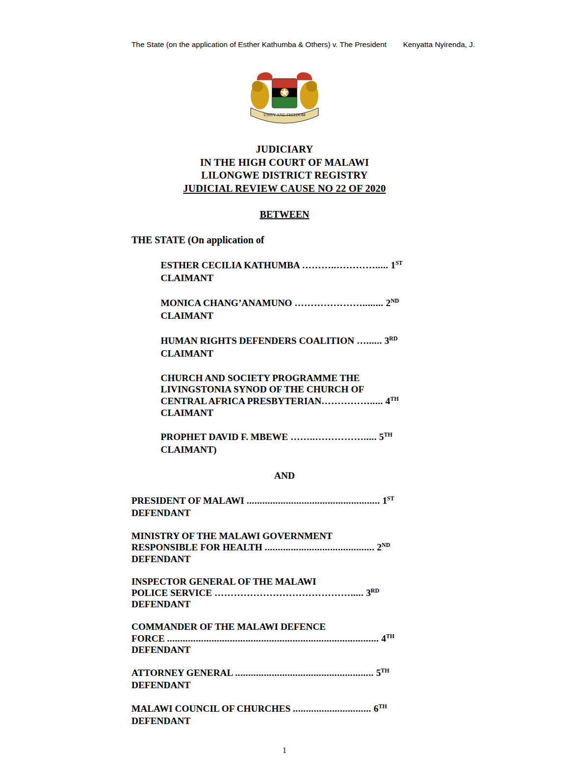The State (on the application of Esther Kathumba & Others) v. The President Kenyatta Nyirenda, J.
JUDICIARY
IN THE HIGH COURT OF MALAWI
LILONGWE DISTRICT REGISTRY
JUDICIAL REVIEW CAUSE NO 22 OF 2020
BETWEEN
THE STATE (On application of
ESTHER CECILIA KATHUMBA ………..…………..... 1ST CLAIMANT
MONICA CHANG’ANAMUNO …………………........ 2ND CLAIMANT
HUMAN RIGHTS DEFENDERS COALITION …...... 3RD CLAIMANT
CHURCH AND SOCIETY PROGRAMME THE
LIVINGSTONIA SYNOD OF THE CHURCH OF
CENTRAL AFRICA PRESBYTERIAN……………..... 4TH CLAIMANT
PROPHET DAVID F. MBEWE ……..……………..... 5TH CLAIMANT)
AND
PRESIDENT OF MALAWI ................................................... 1ST DEFENDANT
MINISTRY OF THE MALAWI GOVERNMENT
RESPONSIBLE FOR HEALTH .......................................... 2ND DEFENDANT
INSPECTOR GENERAL OF THE MALAWI
POLICE SERVICE ……………………………………..... 3RD DEFENDANT
COMMANDER OF THE MALAWI DEFENCE
FORCE ................................................................................. 4TH DEFENDANT
ATTORNEY GENERAL ..................................................... 5TH DEFENDANT
MALAWI COUNCIL OF CHURCHES .............................. 6TH DEFENDANT
1